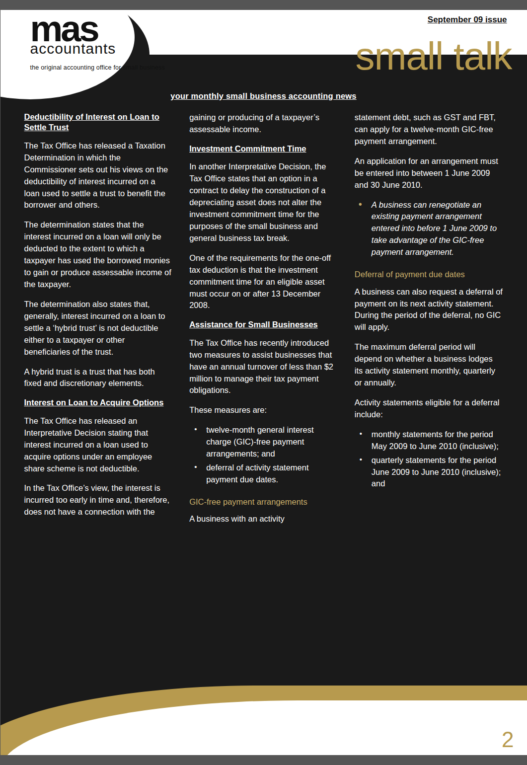mas
accountants
the original accounting office for small business
September 09 issue
small talk
your monthly small business accounting news
Deductibility of Interest on Loan to Settle Trust
The Tax Office has released a Taxation Determination in which the Commissioner sets out his views on the deductibility of interest incurred on a loan used to settle a trust to benefit the borrower and others.
The determination states that the interest incurred on a loan will only be deducted to the extent to which a taxpayer has used the borrowed monies to gain or produce assessable income of the taxpayer.
The determination also states that, generally, interest incurred on a loan to settle a ‘hybrid trust’ is not deductible either to a taxpayer or other beneficiaries of the trust.
A hybrid trust is a trust that has both fixed and discretionary elements.
Interest on Loan to Acquire Options
The Tax Office has released an Interpretative Decision stating that interest incurred on a loan used to acquire options under an employee share scheme is not deductible.
In the Tax Office’s view, the interest is incurred too early in time and, therefore, does not have a connection with the
gaining or producing of a taxpayer’s assessable income.
Investment Commitment Time
In another Interpretative Decision, the Tax Office states that an option in a contract to delay the construction of a depreciating asset does not alter the investment commitment time for the purposes of the small business and general business tax break.
One of the requirements for the one-off tax deduction is that the investment commitment time for an eligible asset must occur on or after 13 December 2008.
Assistance for Small Businesses
The Tax Office has recently introduced two measures to assist businesses that have an annual turnover of less than $2 million to manage their tax payment obligations.
These measures are:
twelve-month general interest charge (GIC)-free payment arrangements; and
deferral of activity statement payment due dates.
GIC-free payment arrangements
A business with an activity
statement debt, such as GST and FBT, can apply for a twelve-month GIC-free payment arrangement.
An application for an arrangement must be entered into between 1 June 2009 and 30 June 2010.
A business can renegotiate an existing payment arrangement entered into before 1 June 2009 to take advantage of the GIC-free payment arrangement.
Deferral of payment due dates
A business can also request a deferral of payment on its next activity statement. During the period of the deferral, no GIC will apply.
The maximum deferral period will depend on whether a business lodges its activity statement monthly, quarterly or annually.
Activity statements eligible for a deferral include:
monthly statements for the period May 2009 to June 2010 (inclusive);
quarterly statements for the period June 2009 to June 2010 (inclusive); and
2